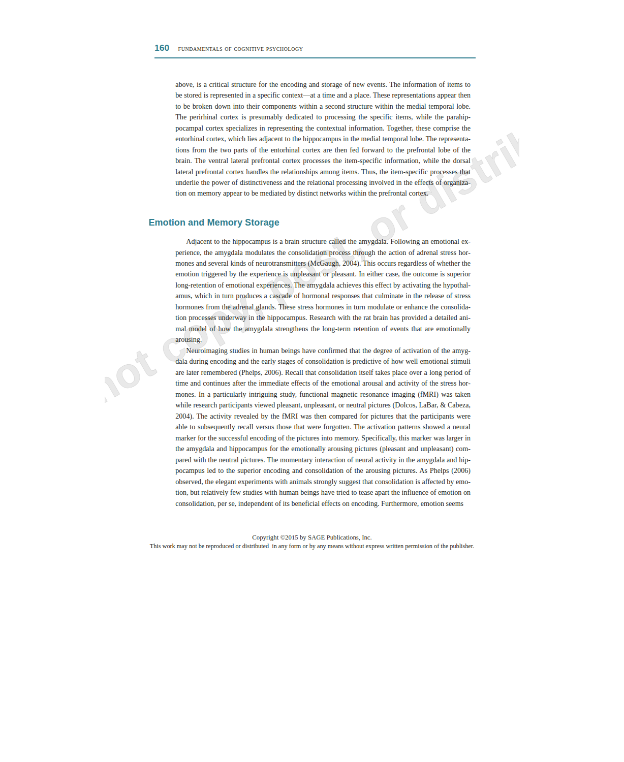Do not copy, post, or distribute
160 Fundamentals of Cognitive Psychology
above, is a critical structure for the encoding and storage of new events. The information of items to be stored is represented in a specific context—at a time and a place. These representations appear then to be broken down into their components within a second structure within the medial temporal lobe. The perirhinal cortex is presumably dedicated to processing the specific items, while the parahippocampal cortex specializes in representing the contextual information. Together, these comprise the entorhinal cortex, which lies adjacent to the hippocampus in the medial temporal lobe. The representations from the two parts of the entorhinal cortex are then fed forward to the prefrontal lobe of the brain. The ventral lateral prefrontal cortex processes the item-specific information, while the dorsal lateral prefrontal cortex handles the relationships among items. Thus, the item-specific processes that underlie the power of distinctiveness and the relational processing involved in the effects of organization on memory appear to be mediated by distinct networks within the prefrontal cortex.
Emotion and Memory Storage
Adjacent to the hippocampus is a brain structure called the amygdala. Following an emotional experience, the amygdala modulates the consolidation process through the action of adrenal stress hormones and several kinds of neurotransmitters (McGaugh, 2004). This occurs regardless of whether the emotion triggered by the experience is unpleasant or pleasant. In either case, the outcome is superior long-retention of emotional experiences. The amygdala achieves this effect by activating the hypothalamus, which in turn produces a cascade of hormonal responses that culminate in the release of stress hormones from the adrenal glands. These stress hormones in turn modulate or enhance the consolidation processes underway in the hippocampus. Research with the rat brain has provided a detailed animal model of how the amygdala strengthens the long-term retention of events that are emotionally arousing.
Neuroimaging studies in human beings have confirmed that the degree of activation of the amygdala during encoding and the early stages of consolidation is predictive of how well emotional stimuli are later remembered (Phelps, 2006). Recall that consolidation itself takes place over a long period of time and continues after the immediate effects of the emotional arousal and activity of the stress hormones. In a particularly intriguing study, functional magnetic resonance imaging (fMRI) was taken while research participants viewed pleasant, unpleasant, or neutral pictures (Dolcos, LaBar, & Cabeza, 2004). The activity revealed by the fMRI was then compared for pictures that the participants were able to subsequently recall versus those that were forgotten. The activation patterns showed a neural marker for the successful encoding of the pictures into memory. Specifically, this marker was larger in the amygdala and hippocampus for the emotionally arousing pictures (pleasant and unpleasant) compared with the neutral pictures. The momentary interaction of neural activity in the amygdala and hippocampus led to the superior encoding and consolidation of the arousing pictures. As Phelps (2006) observed, the elegant experiments with animals strongly suggest that consolidation is affected by emotion, but relatively few studies with human beings have tried to tease apart the influence of emotion on consolidation, per se, independent of its beneficial effects on encoding. Furthermore, emotion seems
Copyright ©2015 by SAGE Publications, Inc.
This work may not be reproduced or distributed in any form or by any means without express written permission of the publisher.